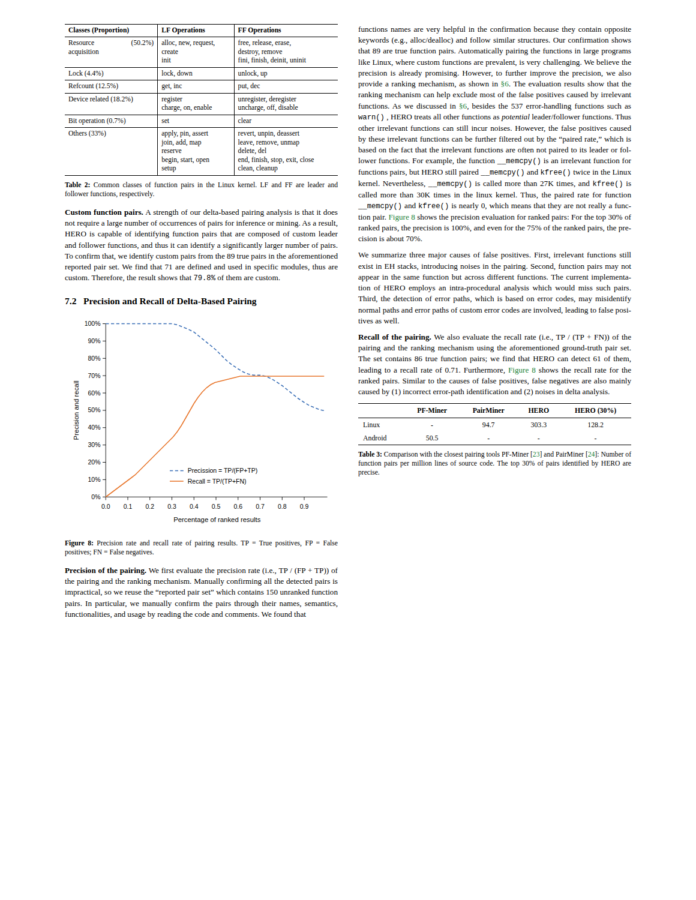| Classes (Proportion) | LF Operations | FF Operations |
| --- | --- | --- |
| Resource acquisition (50.2%) | alloc, new, request, create init | free, release, erase, destroy, remove fini, finish, deinit, uninit |
| Lock (4.4%) | lock, down | unlock, up |
| Refcount (12.5%) | get, inc | put, dec |
| Device related (18.2%) | register charge, on, enable | unregister, deregister uncharge, off, disable |
| Bit operation (0.7%) | set | clear |
| Others (33%) | apply, pin, assert join, add, map reserve begin, start, open setup | revert, unpin, deassert leave, remove, unmap delete, del end, finish, stop, exit, close clean, cleanup |
Table 2: Common classes of function pairs in the Linux kernel. LF and FF are leader and follower functions, respectively.
Custom function pairs. A strength of our delta-based pairing analysis is that it does not require a large number of occurrences of pairs for inference or mining. As a result, HERO is capable of identifying function pairs that are composed of custom leader and follower functions, and thus it can identify a significantly larger number of pairs. To confirm that, we identify custom pairs from the 89 true pairs in the aforementioned reported pair set. We find that 71 are defined and used in specific modules, thus are custom. Therefore, the result shows that 79.8% of them are custom.
7.2 Precision and Recall of Delta-Based Pairing
100% 90% 80% 70% 60% 50% 40% 30% 20% 10% 0% 0.0 0.1 0.2 0.3 0.4 0.5 0.6 0.7 0.8 0.9 Percentage of ranked results Precision and recall Precission = TP/(FP+TP) Recall = TP/(TP+FN)
Figure 8: Precision rate and recall rate of pairing results. TP = True positives, FP = False positives; FN = False negatives.
Precision of the pairing. We first evaluate the precision rate (i.e., TP / (FP + TP)) of the pairing and the ranking mechanism. Manually confirming all the detected pairs is impractical, so we reuse the “reported pair set” which contains 150 unranked function pairs. In particular, we manually confirm the pairs through their names, semantics, functionalities, and usage by reading the code and comments. We found that
functions names are very helpful in the confirmation because they contain opposite keywords (e.g., alloc/dealloc) and follow similar structures. Our confirmation shows that 89 are true function pairs. Automatically pairing the functions in large programs like Linux, where custom functions are prevalent, is very challenging. We believe the precision is already promising. However, to further improve the precision, we also provide a ranking mechanism, as shown in §6. The evaluation results show that the ranking mechanism can help exclude most of the false positives caused by irrelevant functions. As we discussed in §6, besides the 537 error-handling functions such as warn() , HERO treats all other functions as potential leader/follower functions. Thus other irrelevant functions can still incur noises. However, the false positives caused by these irrelevant functions can be further filtered out by the “paired rate,” which is based on the fact that the irrelevant functions are often not paired to its leader or follower functions. For example, the function __memcpy() is an irrelevant function for functions pairs, but HERO still paired __memcpy() and kfree() twice in the Linux kernel. Nevertheless, __memcpy() is called more than 27K times, and kfree() is called more than 30K times in the linux kernel. Thus, the paired rate for function __memcpy() and kfree() is nearly 0, which means that they are not really a function pair. Figure 8 shows the precision evaluation for ranked pairs: For the top 30% of ranked pairs, the precision is 100%, and even for the 75% of the ranked pairs, the precision is about 70%.
We summarize three major causes of false positives. First, irrelevant functions still exist in EH stacks, introducing noises in the pairing. Second, function pairs may not appear in the same function but across different functions. The current implementation of HERO employs an intra-procedural analysis which would miss such pairs. Third, the detection of error paths, which is based on error codes, may misidentify normal paths and error paths of custom error codes are involved, leading to false positives as well.
Recall of the pairing. We also evaluate the recall rate (i.e., TP / (TP + FN)) of the pairing and the ranking mechanism using the aforementioned ground-truth pair set. The set contains 86 true function pairs; we find that HERO can detect 61 of them, leading to a recall rate of 0.71. Furthermore, Figure 8 shows the recall rate for the ranked pairs. Similar to the causes of false positives, false negatives are also mainly caused by (1) incorrect error-path identification and (2) noises in delta analysis.
| | PF-Miner | PairMiner | HERO | HERO (30%) |
| --- | --- | --- | --- | --- |
| Linux | - | 94.7 | 303.3 | 128.2 |
| Android | 50.5 | - | - | - |
Table 3: Comparison with the closest pairing tools PF-Miner [23] and PairMiner [24]: Number of function pairs per million lines of source code. The top 30% of pairs identified by HERO are precise.